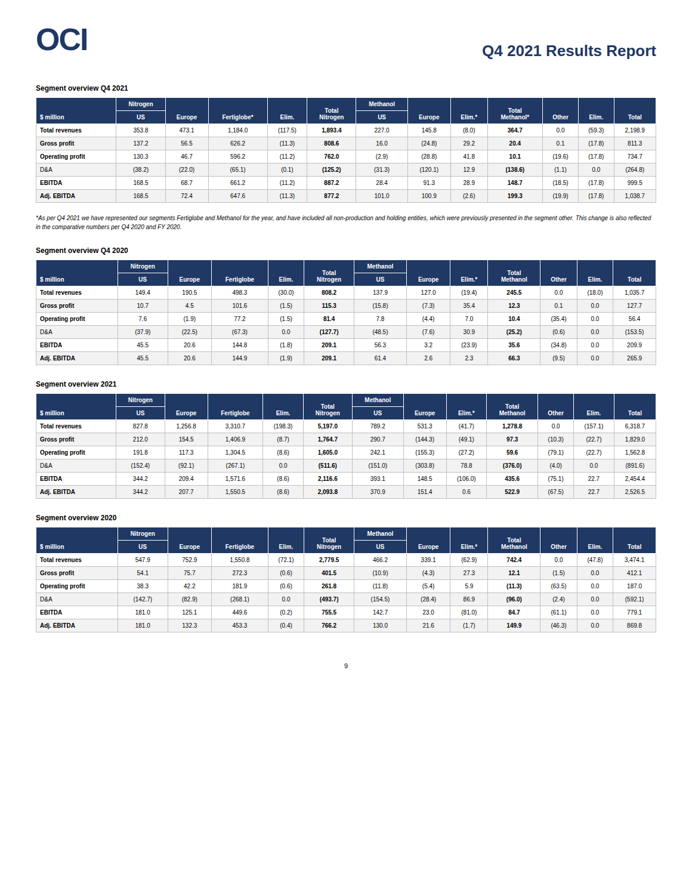OCI
Q4 2021 Results Report
Segment overview Q4 2021
| $ million | Nitrogen | Europe | Fertiglobe* | Elim. | Total Nitrogen | Methanol | Europe | Elim.* | Total Methanol* | Other | Elim. | Total |
| --- | --- | --- | --- | --- | --- | --- | --- | --- | --- | --- | --- | --- |
| US | US |
| Total revenues | 353.8 | 473.1 | 1,184.0 | (117.5) | 1,893.4 | 227.0 | 145.8 | (8.0) | 364.7 | 0.0 | (59.3) | 2,198.9 |
| Gross profit | 137.2 | 56.5 | 626.2 | (11.3) | 808.6 | 16.0 | (24.8) | 29.2 | 20.4 | 0.1 | (17.8) | 811.3 |
| Operating profit | 130.3 | 46.7 | 596.2 | (11.2) | 762.0 | (2.9) | (28.8) | 41.8 | 10.1 | (19.6) | (17.8) | 734.7 |
| D&A | (38.2) | (22.0) | (65.1) | (0.1) | (125.2) | (31.3) | (120.1) | 12.9 | (138.6) | (1.1) | 0.0 | (264.8) |
| EBITDA | 168.5 | 68.7 | 661.2 | (11.2) | 887.2 | 28.4 | 91.3 | 28.9 | 148.7 | (18.5) | (17.8) | 999.5 |
| Adj. EBITDA | 168.5 | 72.4 | 647.6 | (11.3) | 877.2 | 101.0 | 100.9 | (2.6) | 199.3 | (19.9) | (17.8) | 1,038.7 |
*As per Q4 2021 we have represented our segments Fertiglobe and Methanol for the year, and have included all non-production and holding entities, which were previously presented in the segment other. This change is also reflected in the comparative numbers per Q4 2020 and FY 2020.
Segment overview Q4 2020
| $ million | Nitrogen | Europe | Fertiglobe | Elim. | Total Nitrogen | Methanol | Europe | Elim.* | Total Methanol | Other | Elim. | Total |
| --- | --- | --- | --- | --- | --- | --- | --- | --- | --- | --- | --- | --- |
| US | US |
| Total revenues | 149.4 | 190.5 | 498.3 | (30.0) | 808.2 | 137.9 | 127.0 | (19.4) | 245.5 | 0.0 | (18.0) | 1,035.7 |
| Gross profit | 10.7 | 4.5 | 101.6 | (1.5) | 115.3 | (15.8) | (7.3) | 35.4 | 12.3 | 0.1 | 0.0 | 127.7 |
| Operating profit | 7.6 | (1.9) | 77.2 | (1.5) | 81.4 | 7.8 | (4.4) | 7.0 | 10.4 | (35.4) | 0.0 | 56.4 |
| D&A | (37.9) | (22.5) | (67.3) | 0.0 | (127.7) | (48.5) | (7.6) | 30.9 | (25.2) | (0.6) | 0.0 | (153.5) |
| EBITDA | 45.5 | 20.6 | 144.8 | (1.8) | 209.1 | 56.3 | 3.2 | (23.9) | 35.6 | (34.8) | 0.0 | 209.9 |
| Adj. EBITDA | 45.5 | 20.6 | 144.9 | (1.9) | 209.1 | 61.4 | 2.6 | 2.3 | 66.3 | (9.5) | 0.0 | 265.9 |
Segment overview 2021
| $ million | Nitrogen | Europe | Fertiglobe | Elim. | Total Nitrogen | Methanol | Europe | Elim.* | Total Methanol | Other | Elim. | Total |
| --- | --- | --- | --- | --- | --- | --- | --- | --- | --- | --- | --- | --- |
| US | US |
| Total revenues | 827.8 | 1,256.8 | 3,310.7 | (198.3) | 5,197.0 | 789.2 | 531.3 | (41.7) | 1,278.8 | 0.0 | (157.1) | 6,318.7 |
| Gross profit | 212.0 | 154.5 | 1,406.9 | (8.7) | 1,764.7 | 290.7 | (144.3) | (49.1) | 97.3 | (10.3) | (22.7) | 1,829.0 |
| Operating profit | 191.8 | 117.3 | 1,304.5 | (8.6) | 1,605.0 | 242.1 | (155.3) | (27.2) | 59.6 | (79.1) | (22.7) | 1,562.8 |
| D&A | (152.4) | (92.1) | (267.1) | 0.0 | (511.6) | (151.0) | (303.8) | 78.8 | (376.0) | (4.0) | 0.0 | (891.6) |
| EBITDA | 344.2 | 209.4 | 1,571.6 | (8.6) | 2,116.6 | 393.1 | 148.5 | (106.0) | 435.6 | (75.1) | 22.7 | 2,454.4 |
| Adj. EBITDA | 344.2 | 207.7 | 1,550.5 | (8.6) | 2,093.8 | 370.9 | 151.4 | 0.6 | 522.9 | (67.5) | 22.7 | 2,526.5 |
Segment overview 2020
| $ million | Nitrogen | Europe | Fertiglobe | Elim. | Total Nitrogen | Methanol | Europe | Elim.* | Total Methanol | Other | Elim. | Total |
| --- | --- | --- | --- | --- | --- | --- | --- | --- | --- | --- | --- | --- |
| US | US |
| Total revenues | 547.9 | 752.9 | 1,550.8 | (72.1) | 2,779.5 | 466.2 | 339.1 | (62.9) | 742.4 | 0.0 | (47.8) | 3,474.1 |
| Gross profit | 54.1 | 75.7 | 272.3 | (0.6) | 401.5 | (10.9) | (4.3) | 27.3 | 12.1 | (1.5) | 0.0 | 412.1 |
| Operating profit | 38.3 | 42.2 | 181.9 | (0.6) | 261.8 | (11.8) | (5.4) | 5.9 | (11.3) | (63.5) | 0.0 | 187.0 |
| D&A | (142.7) | (82.9) | (268.1) | 0.0 | (493.7) | (154.5) | (28.4) | 86.9 | (96.0) | (2.4) | 0.0 | (592.1) |
| EBITDA | 181.0 | 125.1 | 449.6 | (0.2) | 755.5 | 142.7 | 23.0 | (81.0) | 84.7 | (61.1) | 0.0 | 779.1 |
| Adj. EBITDA | 181.0 | 132.3 | 453.3 | (0.4) | 766.2 | 130.0 | 21.6 | (1.7) | 149.9 | (46.3) | 0.0 | 869.8 |
9